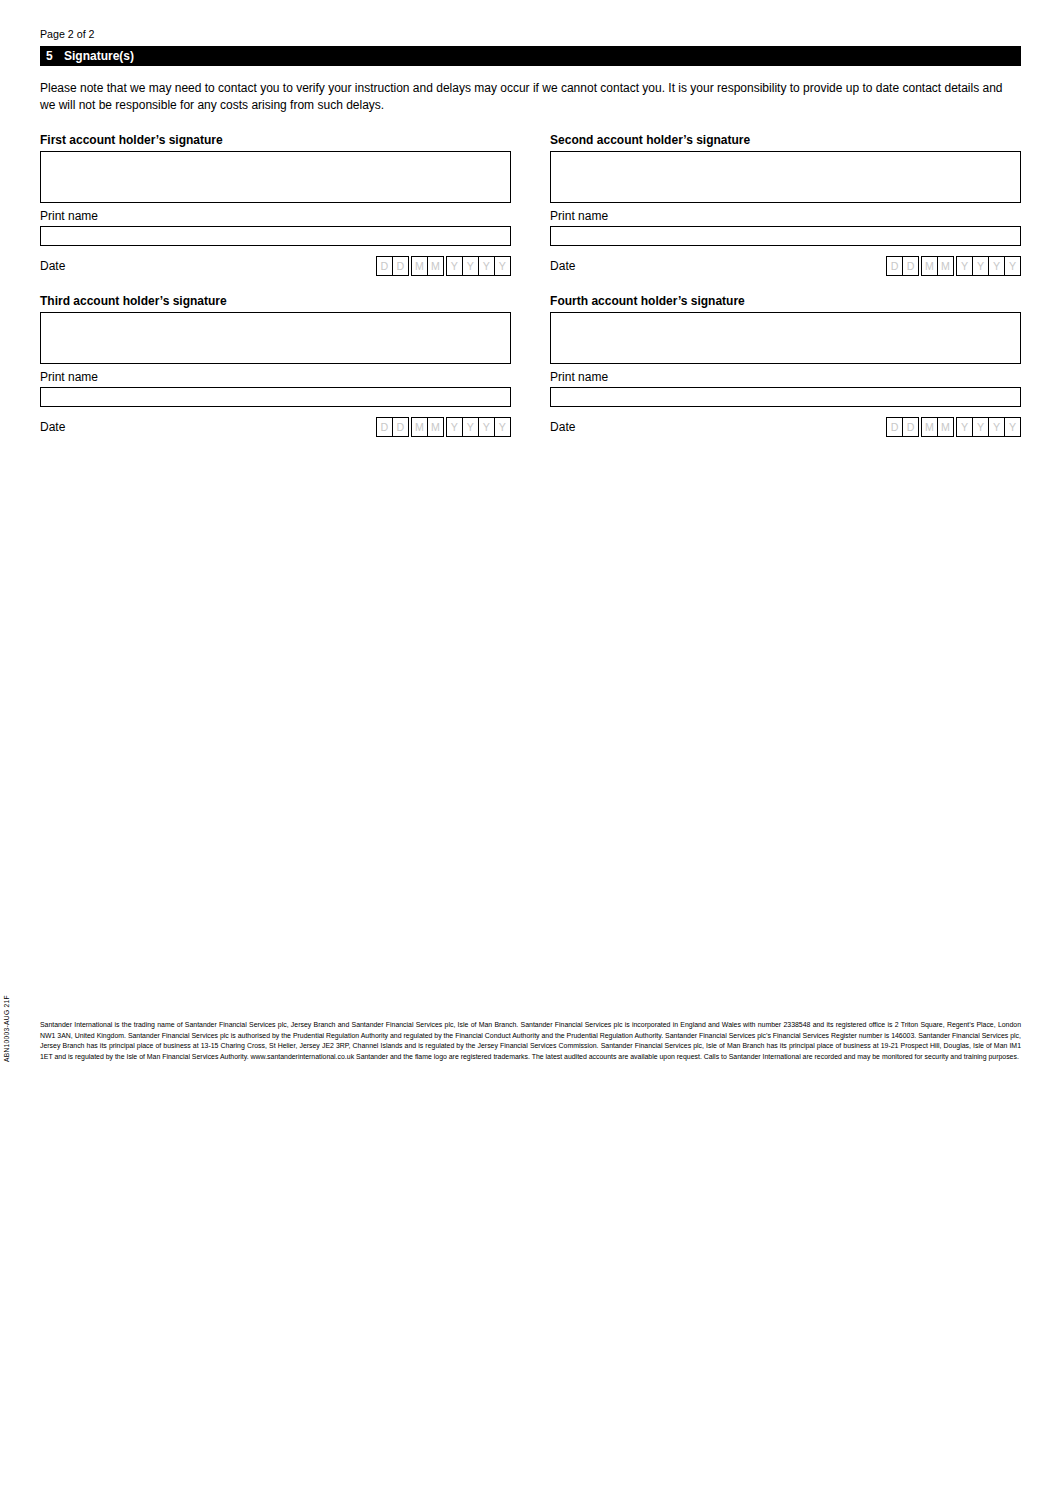Page 2 of 2
5 Signature(s)
Please note that we may need to contact you to verify your instruction and delays may occur if we cannot contact you. It is your responsibility to provide up to date contact details and we will not be responsible for any costs arising from such delays.
| First account holder’s signature Print name Date D D M M Y Y Y Y | | Second account holder’s signature Print name Date D D M M Y Y Y Y |
| Third account holder’s signature Print name Date D D M M Y Y Y Y | | Fourth account holder’s signature Print name Date D D M M Y Y Y Y |
ABN10003-AUG 21F
Santander International is the trading name of Santander Financial Services plc, Jersey Branch and Santander Financial Services plc, Isle of Man Branch. Santander Financial Services plc is incorporated in England and Wales with number 2338548 and its registered office is 2 Triton Square, Regent’s Place, London NW1 3AN, United Kingdom. Santander Financial Services plc is authorised by the Prudential Regulation Authority and regulated by the Financial Conduct Authority and the Prudential Regulation Authority. Santander Financial Services plc’s Financial Services Register number is 146003. Santander Financial Services plc, Jersey Branch has its principal place of business at 13-15 Charing Cross, St Helier, Jersey JE2 3RP, Channel Islands and is regulated by the Jersey Financial Services Commission. Santander Financial Services plc, Isle of Man Branch has its principal place of business at 19-21 Prospect Hill, Douglas, Isle of Man IM1 1ET and is regulated by the Isle of Man Financial Services Authority. www.santanderinternational.co.uk Santander and the flame logo are registered trademarks. The latest audited accounts are available upon request. Calls to Santander International are recorded and may be monitored for security and training purposes.